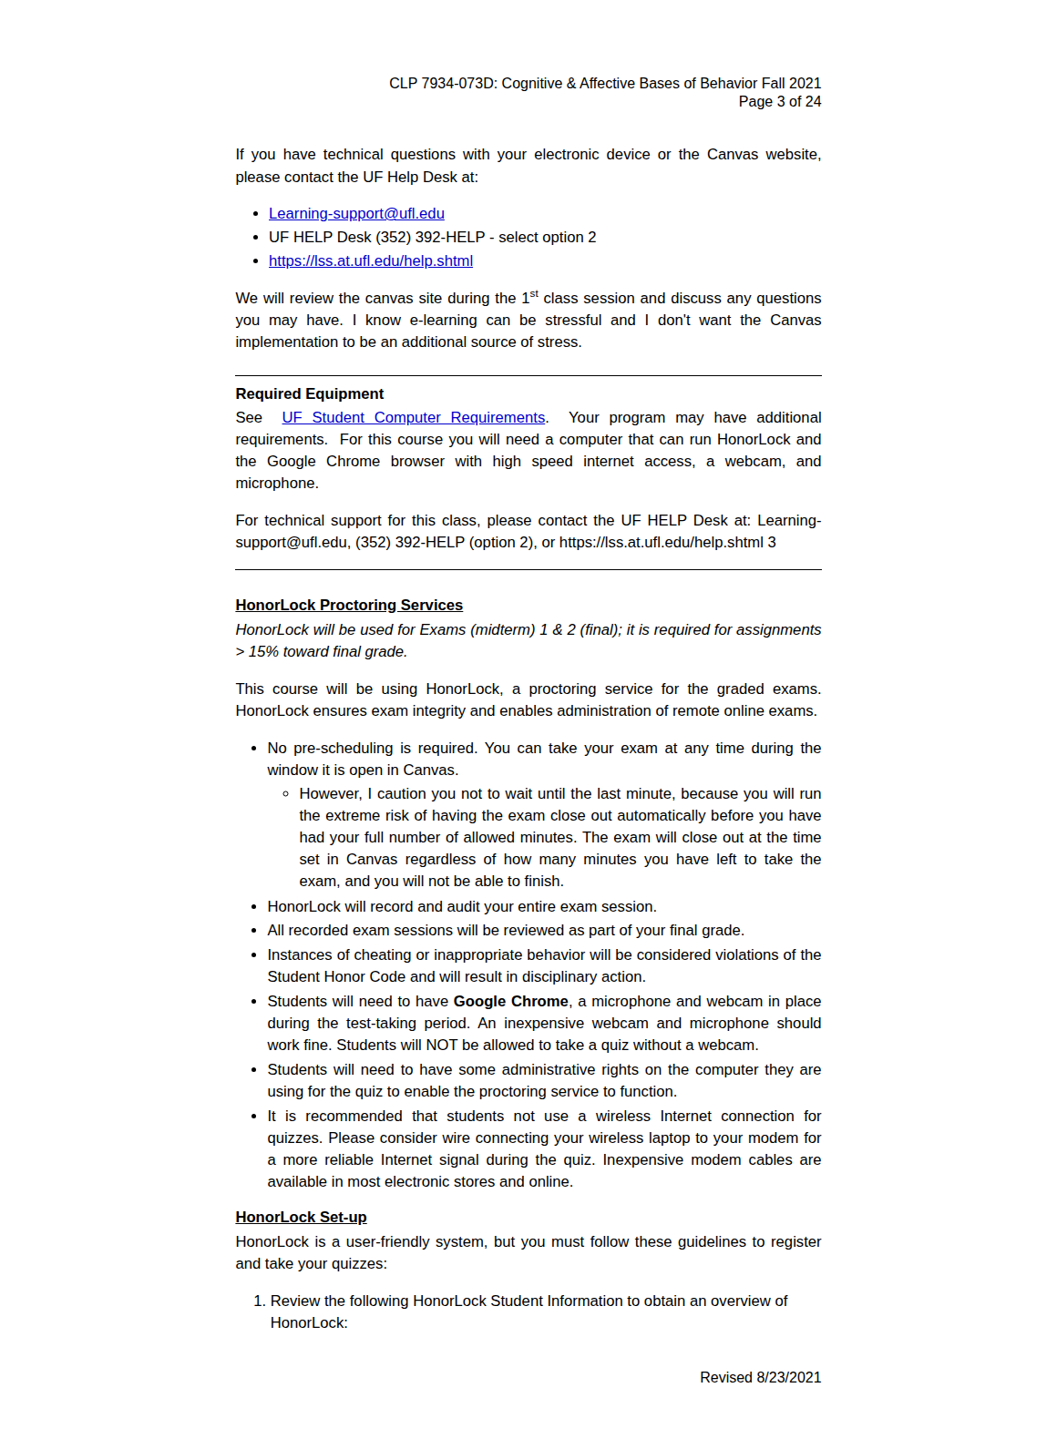CLP 7934-073D: Cognitive & Affective Bases of Behavior Fall 2021
Page 3 of 24
If you have technical questions with your electronic device or the Canvas website, please contact the UF Help Desk at:
Learning-support@ufl.edu
UF HELP Desk (352) 392-HELP - select option 2
https://lss.at.ufl.edu/help.shtml
We will review the canvas site during the 1st class session and discuss any questions you may have. I know e-learning can be stressful and I don't want the Canvas implementation to be an additional source of stress.
Required Equipment
See UF Student Computer Requirements. Your program may have additional requirements. For this course you will need a computer that can run HonorLock and the Google Chrome browser with high speed internet access, a webcam, and microphone.
For technical support for this class, please contact the UF HELP Desk at: Learning-support@ufl.edu, (352) 392-HELP (option 2), or https://lss.at.ufl.edu/help.shtml 3
HonorLock Proctoring Services
HonorLock will be used for Exams (midterm) 1 & 2 (final); it is required for assignments > 15% toward final grade.
This course will be using HonorLock, a proctoring service for the graded exams. HonorLock ensures exam integrity and enables administration of remote online exams.
No pre-scheduling is required. You can take your exam at any time during the window it is open in Canvas.
However, I caution you not to wait until the last minute, because you will run the extreme risk of having the exam close out automatically before you have had your full number of allowed minutes. The exam will close out at the time set in Canvas regardless of how many minutes you have left to take the exam, and you will not be able to finish.
HonorLock will record and audit your entire exam session.
All recorded exam sessions will be reviewed as part of your final grade.
Instances of cheating or inappropriate behavior will be considered violations of the Student Honor Code and will result in disciplinary action.
Students will need to have Google Chrome, a microphone and webcam in place during the test-taking period. An inexpensive webcam and microphone should work fine. Students will NOT be allowed to take a quiz without a webcam.
Students will need to have some administrative rights on the computer they are using for the quiz to enable the proctoring service to function.
It is recommended that students not use a wireless Internet connection for quizzes. Please consider wire connecting your wireless laptop to your modem for a more reliable Internet signal during the quiz. Inexpensive modem cables are available in most electronic stores and online.
HonorLock Set-up
HonorLock is a user-friendly system, but you must follow these guidelines to register and take your quizzes:
Review the following HonorLock Student Information to obtain an overview of HonorLock:
Revised 8/23/2021